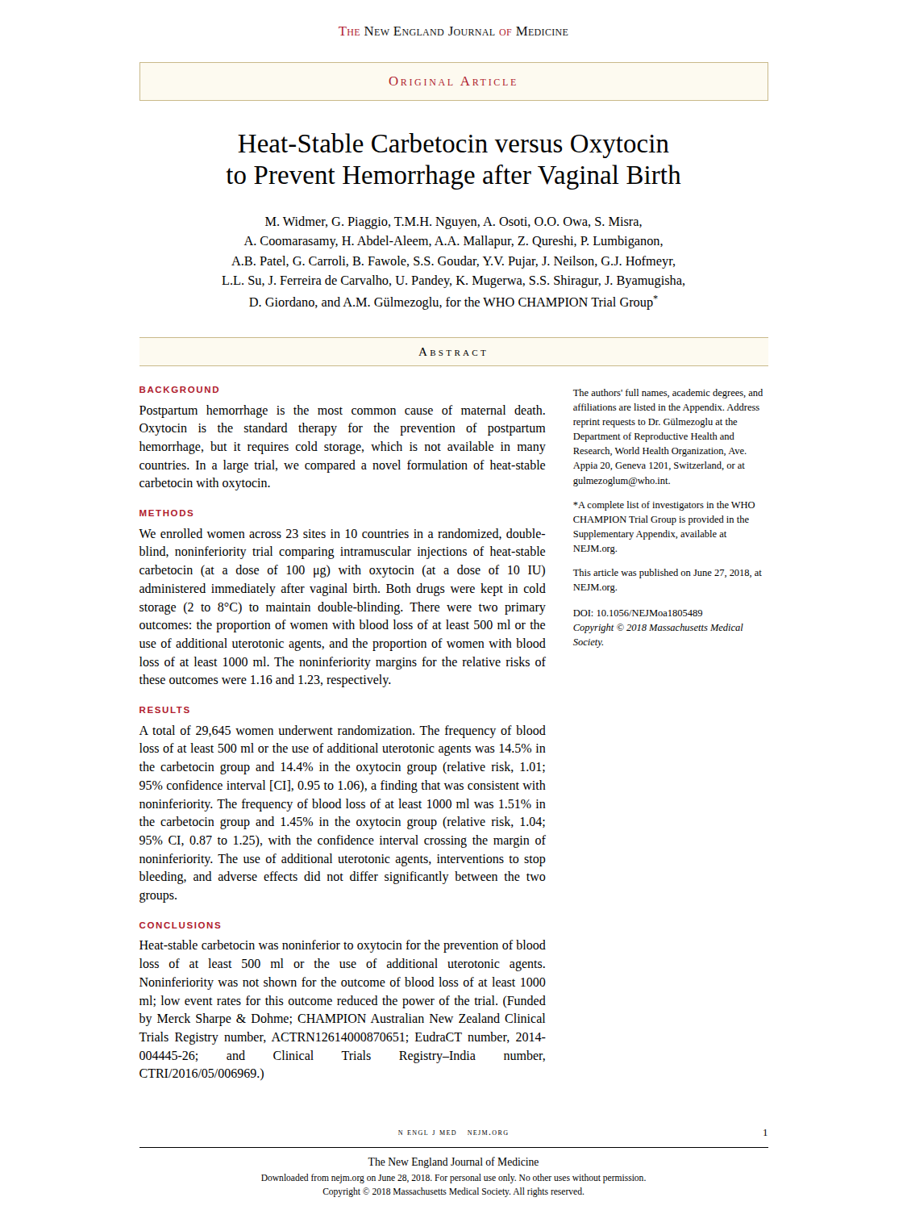The New England Journal of Medicine
Original Article
Heat-Stable Carbetocin versus Oxytocin
to Prevent Hemorrhage after Vaginal Birth
M. Widmer, G. Piaggio, T.M.H. Nguyen, A. Osoti, O.O. Owa, S. Misra,
A. Coomarasamy, H. Abdel-Aleem, A.A. Mallapur, Z. Qureshi, P. Lumbiganon,
A.B. Patel, G. Carroli, B. Fawole, S.S. Goudar, Y.V. Pujar, J. Neilson, G.J. Hofmeyr,
L.L. Su, J. Ferreira de Carvalho, U. Pandey, K. Mugerwa, S.S. Shiragur, J. Byamugisha,
D. Giordano, and A.M. Gülmezoglu, for the WHO CHAMPION Trial Group*
Abstract
BACKGROUND
Postpartum hemorrhage is the most common cause of maternal death. Oxytocin is the standard therapy for the prevention of postpartum hemorrhage, but it requires cold storage, which is not available in many countries. In a large trial, we compared a novel formulation of heat-stable carbetocin with oxytocin.
METHODS
We enrolled women across 23 sites in 10 countries in a randomized, double-blind, noninferiority trial comparing intramuscular injections of heat-stable carbetocin (at a dose of 100 μg) with oxytocin (at a dose of 10 IU) administered immediately after vaginal birth. Both drugs were kept in cold storage (2 to 8°C) to maintain double-blinding. There were two primary outcomes: the proportion of women with blood loss of at least 500 ml or the use of additional uterotonic agents, and the proportion of women with blood loss of at least 1000 ml. The noninferiority margins for the relative risks of these outcomes were 1.16 and 1.23, respectively.
RESULTS
A total of 29,645 women underwent randomization. The frequency of blood loss of at least 500 ml or the use of additional uterotonic agents was 14.5% in the carbetocin group and 14.4% in the oxytocin group (relative risk, 1.01; 95% confidence interval [CI], 0.95 to 1.06), a finding that was consistent with noninferiority. The frequency of blood loss of at least 1000 ml was 1.51% in the carbetocin group and 1.45% in the oxytocin group (relative risk, 1.04; 95% CI, 0.87 to 1.25), with the confidence interval crossing the margin of noninferiority. The use of additional uterotonic agents, interventions to stop bleeding, and adverse effects did not differ significantly between the two groups.
CONCLUSIONS
Heat-stable carbetocin was noninferior to oxytocin for the prevention of blood loss of at least 500 ml or the use of additional uterotonic agents. Noninferiority was not shown for the outcome of blood loss of at least 1000 ml; low event rates for this outcome reduced the power of the trial. (Funded by Merck Sharpe & Dohme; CHAMPION Australian New Zealand Clinical Trials Registry number, ACTRN12614000870651; EudraCT number, 2014-004445-26; and Clinical Trials Registry–India number, CTRI/2016/05/006969.)
The authors' full names, academic degrees, and affiliations are listed in the Appendix. Address reprint requests to Dr. Gülmezoglu at the Department of Reproductive Health and Research, World Health Organization, Ave. Appia 20, Geneva 1201, Switzerland, or at gulmezoglum@who.int.
*A complete list of investigators in the WHO CHAMPION Trial Group is provided in the Supplementary Appendix, available at NEJM.org.
This article was published on June 27, 2018, at NEJM.org.
DOI: 10.1056/NEJMoa1805489
Copyright © 2018 Massachusetts Medical Society.
n engl j med nejm.org 1
The New England Journal of Medicine
Downloaded from nejm.org on June 28, 2018. For personal use only. No other uses without permission.
Copyright © 2018 Massachusetts Medical Society. All rights reserved.